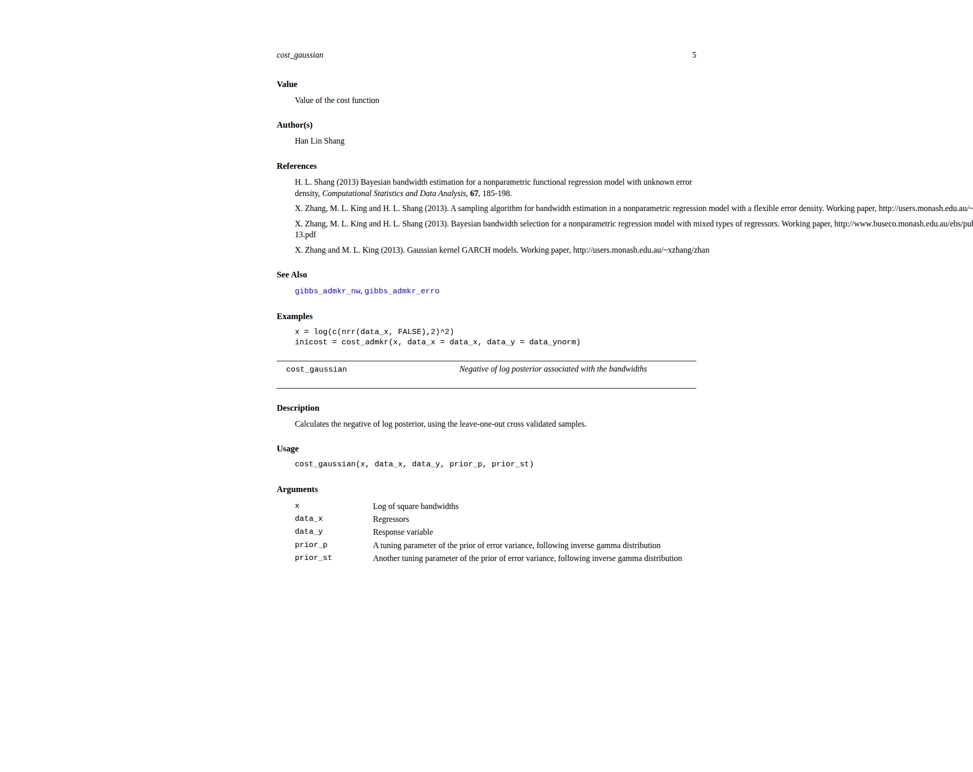cost_gaussian 5
Value
Value of the cost function
Author(s)
Han Lin Shang
References
H. L. Shang (2013) Bayesian bandwidth estimation for a nonparametric functional regression model with unknown error density, Computational Statistics and Data Analysis, 67, 185-198.
X. Zhang, M. L. King and H. L. Shang (2013). A sampling algorithm for bandwidth estimation in a nonparametric regression model with a flexible error density. Working paper, http://users.monash.edu.au/~xzhang/zhang.king
X. Zhang, M. L. King and H. L. Shang (2013). Bayesian bandwidth selection for a nonparametric regression model with mixed types of regressors. Working paper, http://www.buseco.monash.edu.au/ebs/pubs/wpapers/2013/
13.pdf
X. Zhang and M. L. King (2013). Gaussian kernel GARCH models. Working paper, http://users.monash.edu.au/~xzhang/zhan
See Also
gibbs_admkr_nw, gibbs_admkr_erro
Examples
x = log(c(nrr(data_x, FALSE),2)^2)
inicost = cost_admkr(x, data_x = data_x, data_y = data_ynorm)
cost_gaussian Negative of log posterior associated with the bandwidths
Description
Calculates the negative of log posterior, using the leave-one-out cross validated samples.
Usage
cost_gaussian(x, data_x, data_y, prior_p, prior_st)
Arguments
| x | Log of square bandwidths |
| data_x | Regressors |
| data_y | Response variable |
| prior_p | A tuning parameter of the prior of error variance, following inverse gamma distribution |
| prior_st | Another tuning parameter of the prior of error variance, following inverse gamma distribution |